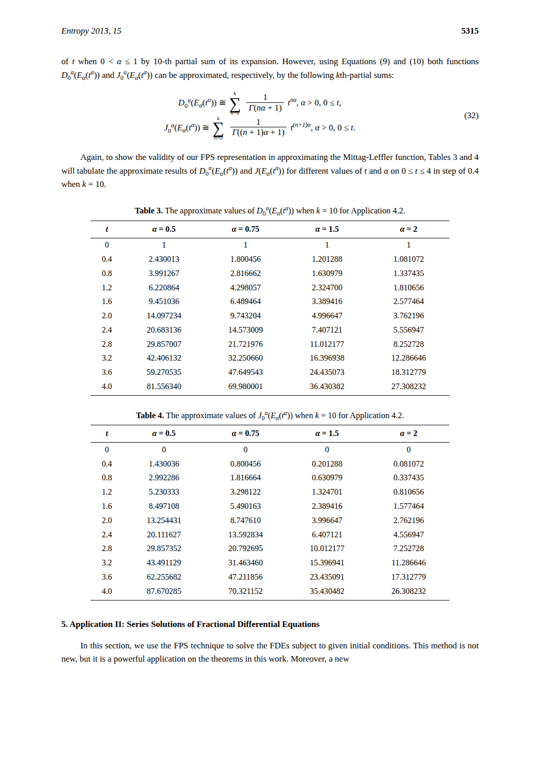Entropy 2013, 15 5315
of t when 0 < α ≤ 1 by 10-th partial sum of its expansion. However, using Equations (9) and (10) both functions D0α(Eα(tα)) and J0α(Eα(tα)) can be approximated, respectively, by the following kth-partial sums:
D0α(Eα(tα)) ≅ k∑n=0 1 Γ(nα + 1) tnα, α > 0, 0 ≤ t,
J0α(Eα(tα)) ≅ k∑n=0 1 Γ((n + 1)α + 1) t(n+1)α, α > 0, 0 ≤ t.
(32)
Again, to show the validity of our FPS representation in approximating the Mittag-Leffler function, Tables 3 and 4 will tabulate the approximate results of D0α(Eα(tα)) and J(Eα(tα)) for different values of t and α on 0 ≤ t ≤ 4 in step of 0.4 when k = 10.
Table 3. The approximate values of D0α(Eα(tα)) when k = 10 for Application 4.2.
| t | α = 0.5 | α = 0.75 | α = 1.5 | α = 2 |
| --- | --- | --- | --- | --- |
| 0 | 1 | 1 | 1 | 1 |
| 0.4 | 2.430013 | 1.800456 | 1.201288 | 1.081072 |
| 0.8 | 3.991267 | 2.816662 | 1.630979 | 1.337435 |
| 1.2 | 6.220864 | 4.298057 | 2.324700 | 1.810656 |
| 1.6 | 9.451036 | 6.489464 | 3.389416 | 2.577464 |
| 2.0 | 14.097234 | 9.743204 | 4.996647 | 3.762196 |
| 2.4 | 20.683136 | 14.573009 | 7.407121 | 5.556947 |
| 2.8 | 29.857007 | 21.721976 | 11.012177 | 8.252728 |
| 3.2 | 42.406132 | 32.250660 | 16.396938 | 12.286646 |
| 3.6 | 59.270535 | 47.649543 | 24.435073 | 18.312779 |
| 4.0 | 81.556340 | 69.980001 | 36.430382 | 27.308232 |
Table 4. The approximate values of J0α(Eα(tα)) when k = 10 for Application 4.2.
| t | α = 0.5 | α = 0.75 | α = 1.5 | α = 2 |
| --- | --- | --- | --- | --- |
| 0 | 0 | 0 | 0 | 0 |
| 0.4 | 1.430036 | 0.800456 | 0.201288 | 0.081072 |
| 0.8 | 2.992286 | 1.816664 | 0.630979 | 0.337435 |
| 1.2 | 5.230333 | 3.298122 | 1.324701 | 0.810656 |
| 1.6 | 8.497108 | 5.490163 | 2.389416 | 1.577464 |
| 2.0 | 13.254431 | 8.747610 | 3.996647 | 2.762196 |
| 2.4 | 20.111627 | 13.592834 | 6.407121 | 4.556947 |
| 2.8 | 29.857352 | 20.792695 | 10.012177 | 7.252728 |
| 3.2 | 43.491129 | 31.463460 | 15.396941 | 11.286646 |
| 3.6 | 62.255682 | 47.211856 | 23.435091 | 17.312779 |
| 4.0 | 87.670285 | 70.321152 | 35.430482 | 26.308232 |
5. Application II: Series Solutions of Fractional Differential Equations
In this section, we use the FPS technique to solve the FDEs subject to given initial conditions. This method is not new, but it is a powerful application on the theorems in this work. Moreover, a new